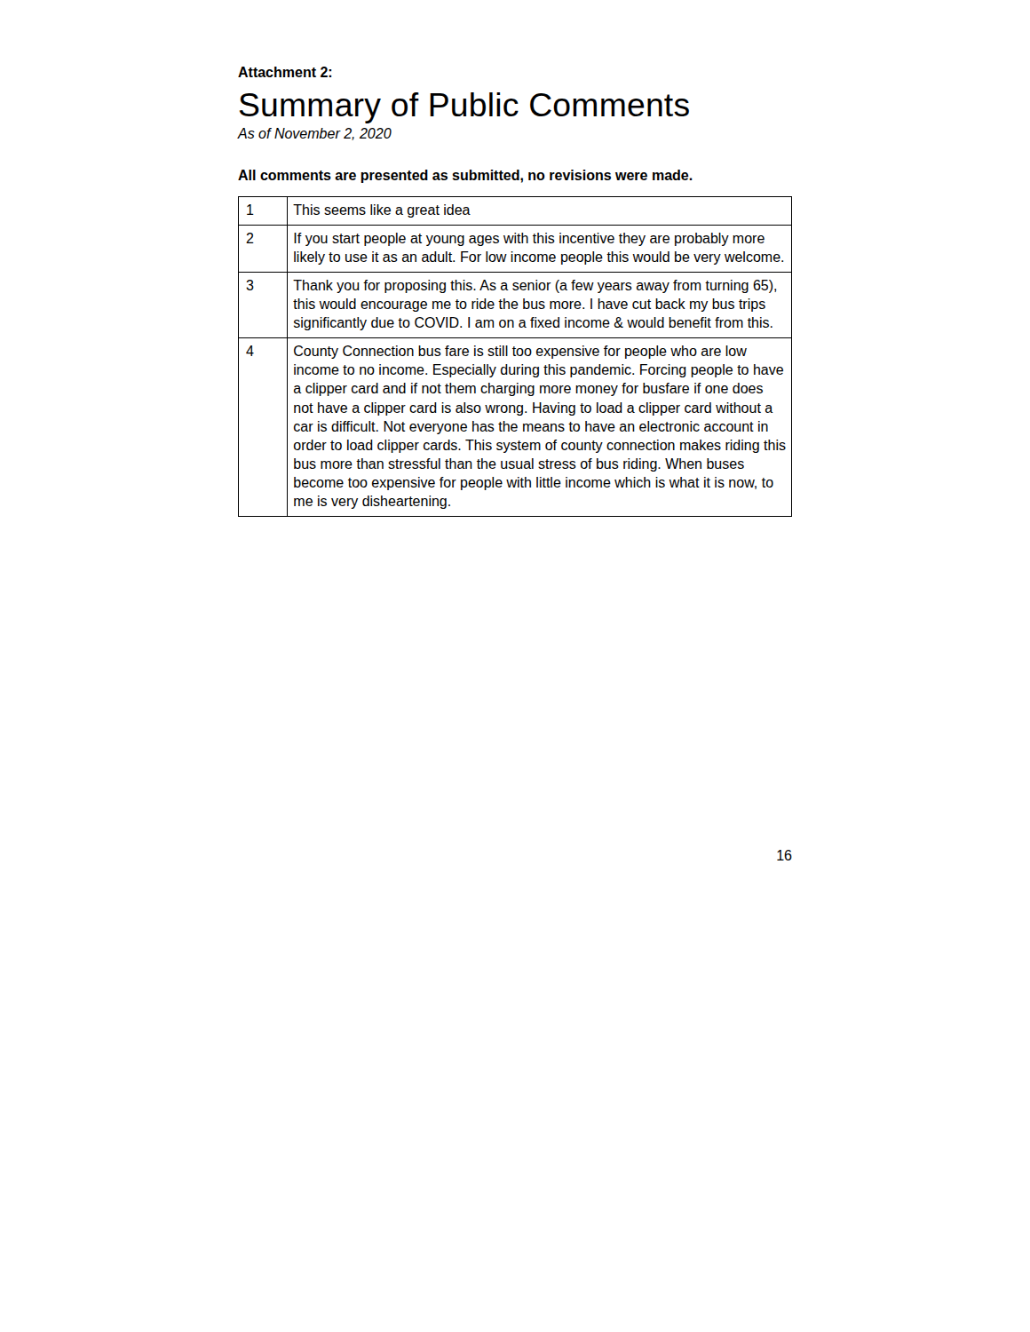Attachment 2:
Summary of Public Comments
As of November 2, 2020
All comments are presented as submitted, no revisions were made.
| 1 | This seems like a great idea |
| 2 | If you start people at young ages with this incentive they are probably more likely to use it as an adult. For low income people this would be very welcome. |
| 3 | Thank you for proposing this. As a senior (a few years away from turning 65), this would encourage me to ride the bus more. I have cut back my bus trips significantly due to COVID. I am on a fixed income & would benefit from this. |
| 4 | County Connection bus fare is still too expensive for people who are low income to no income. Especially during this pandemic. Forcing people to have a clipper card and if not them charging more money for busfare if one does not have a clipper card is also wrong. Having to load a clipper card without a car is difficult. Not everyone has the means to have an electronic account in order to load clipper cards. This system of county connection makes riding this bus more than stressful than the usual stress of bus riding. When buses become too expensive for people with little income which is what it is now, to me is very disheartening. |
16